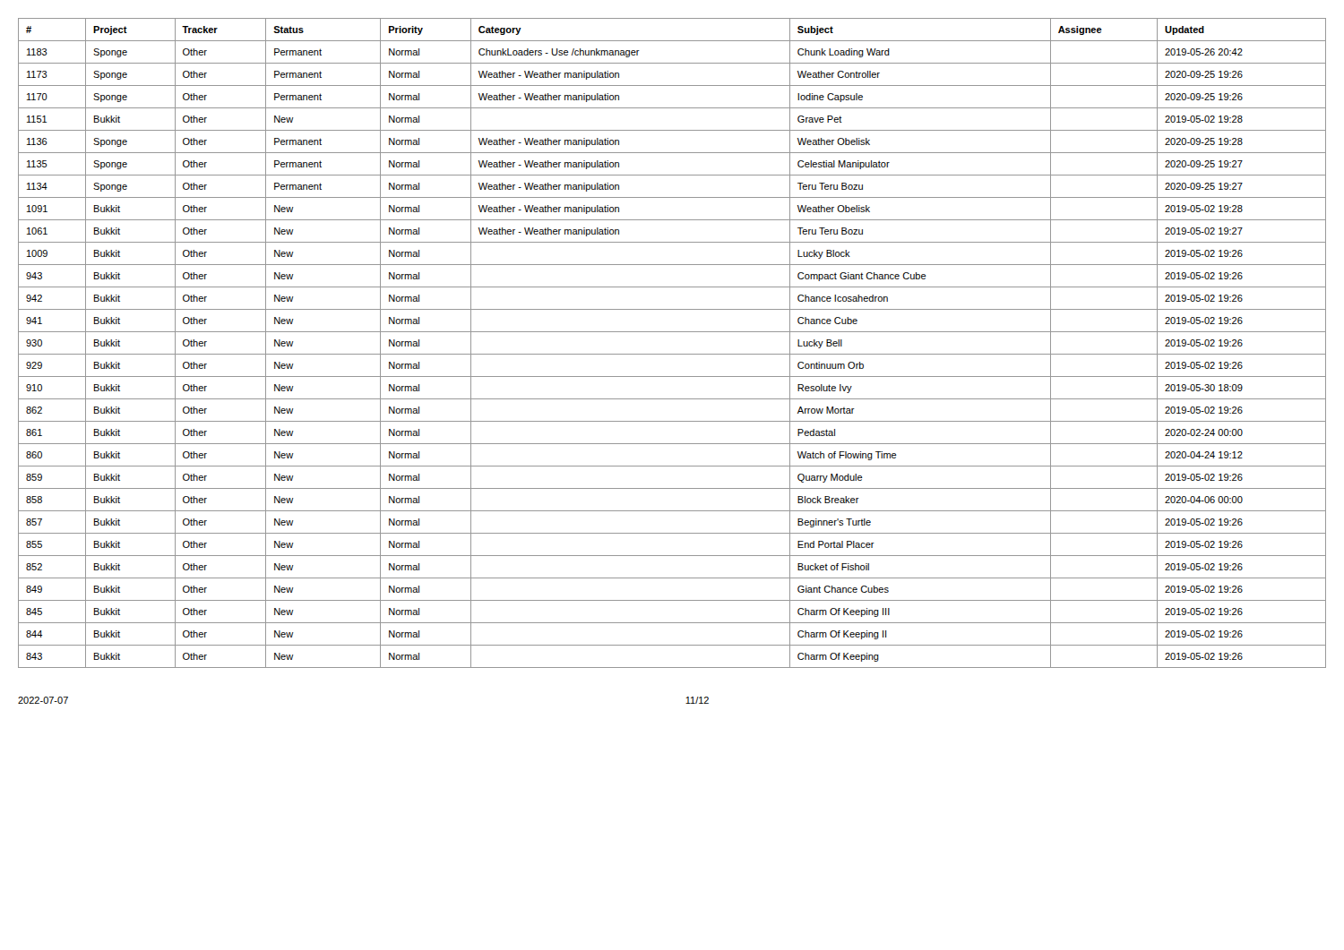| # | Project | Tracker | Status | Priority | Category | Subject | Assignee | Updated |
| --- | --- | --- | --- | --- | --- | --- | --- | --- |
| 1183 | Sponge | Other | Permanent | Normal | ChunkLoaders - Use /chunkmanager | Chunk Loading Ward | | 2019-05-26 20:42 |
| 1173 | Sponge | Other | Permanent | Normal | Weather - Weather manipulation | Weather Controller | | 2020-09-25 19:26 |
| 1170 | Sponge | Other | Permanent | Normal | Weather - Weather manipulation | Iodine Capsule | | 2020-09-25 19:26 |
| 1151 | Bukkit | Other | New | Normal | | Grave Pet | | 2019-05-02 19:28 |
| 1136 | Sponge | Other | Permanent | Normal | Weather - Weather manipulation | Weather Obelisk | | 2020-09-25 19:28 |
| 1135 | Sponge | Other | Permanent | Normal | Weather - Weather manipulation | Celestial Manipulator | | 2020-09-25 19:27 |
| 1134 | Sponge | Other | Permanent | Normal | Weather - Weather manipulation | Teru Teru Bozu | | 2020-09-25 19:27 |
| 1091 | Bukkit | Other | New | Normal | Weather - Weather manipulation | Weather Obelisk | | 2019-05-02 19:28 |
| 1061 | Bukkit | Other | New | Normal | Weather - Weather manipulation | Teru Teru Bozu | | 2019-05-02 19:27 |
| 1009 | Bukkit | Other | New | Normal | | Lucky Block | | 2019-05-02 19:26 |
| 943 | Bukkit | Other | New | Normal | | Compact Giant Chance Cube | | 2019-05-02 19:26 |
| 942 | Bukkit | Other | New | Normal | | Chance Icosahedron | | 2019-05-02 19:26 |
| 941 | Bukkit | Other | New | Normal | | Chance Cube | | 2019-05-02 19:26 |
| 930 | Bukkit | Other | New | Normal | | Lucky Bell | | 2019-05-02 19:26 |
| 929 | Bukkit | Other | New | Normal | | Continuum Orb | | 2019-05-02 19:26 |
| 910 | Bukkit | Other | New | Normal | | Resolute Ivy | | 2019-05-30 18:09 |
| 862 | Bukkit | Other | New | Normal | | Arrow Mortar | | 2019-05-02 19:26 |
| 861 | Bukkit | Other | New | Normal | | Pedastal | | 2020-02-24 00:00 |
| 860 | Bukkit | Other | New | Normal | | Watch of Flowing Time | | 2020-04-24 19:12 |
| 859 | Bukkit | Other | New | Normal | | Quarry Module | | 2019-05-02 19:26 |
| 858 | Bukkit | Other | New | Normal | | Block Breaker | | 2020-04-06 00:00 |
| 857 | Bukkit | Other | New | Normal | | Beginner's Turtle | | 2019-05-02 19:26 |
| 855 | Bukkit | Other | New | Normal | | End Portal Placer | | 2019-05-02 19:26 |
| 852 | Bukkit | Other | New | Normal | | Bucket of Fishoil | | 2019-05-02 19:26 |
| 849 | Bukkit | Other | New | Normal | | Giant Chance Cubes | | 2019-05-02 19:26 |
| 845 | Bukkit | Other | New | Normal | | Charm Of Keeping III | | 2019-05-02 19:26 |
| 844 | Bukkit | Other | New | Normal | | Charm Of Keeping II | | 2019-05-02 19:26 |
| 843 | Bukkit | Other | New | Normal | | Charm Of Keeping | | 2019-05-02 19:26 |
2022-07-07
11/12